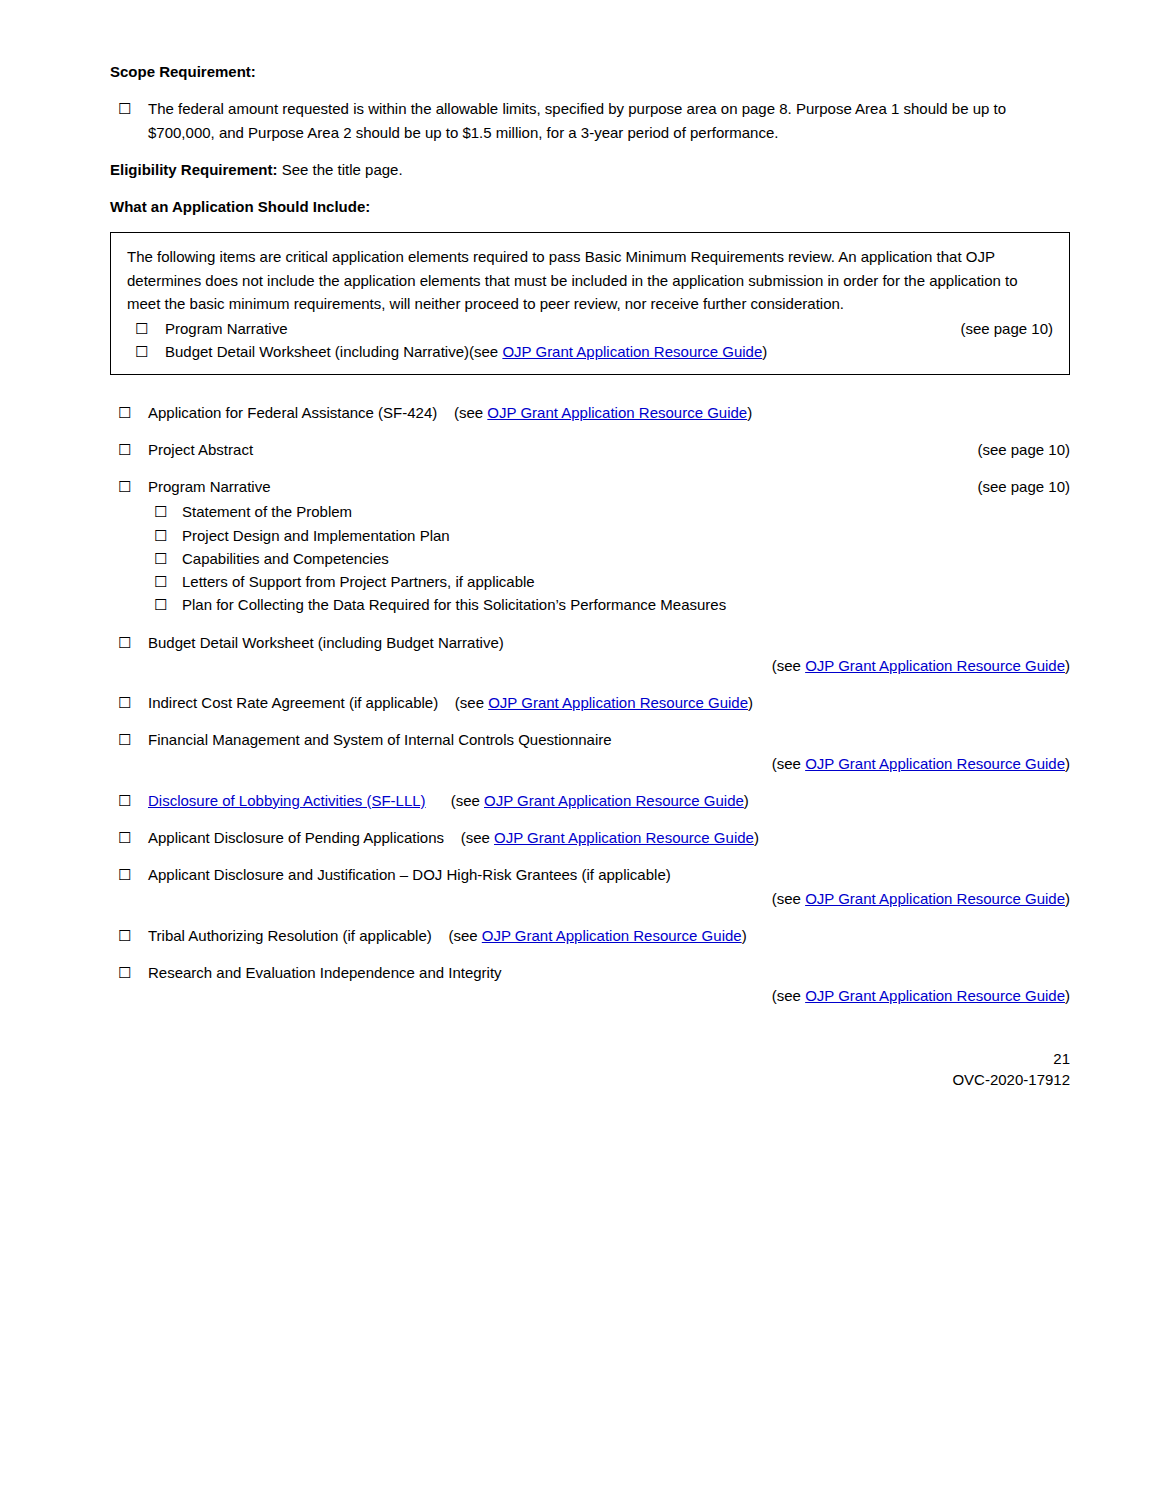Scope Requirement:
The federal amount requested is within the allowable limits, specified by purpose area on page 8. Purpose Area 1 should be up to $700,000, and Purpose Area 2 should be up to $1.5 million, for a 3-year period of performance.
Eligibility Requirement: See the title page.
What an Application Should Include:
The following items are critical application elements required to pass Basic Minimum Requirements review. An application that OJP determines does not include the application elements that must be included in the application submission in order for the application to meet the basic minimum requirements, will neither proceed to peer review, nor receive further consideration.
Program Narrative (see page 10)
Budget Detail Worksheet (including Narrative)(see OJP Grant Application Resource Guide)
Application for Federal Assistance (SF-424) (see OJP Grant Application Resource Guide)
Project Abstract (see page 10)
Program Narrative (see page 10)
Statement of the Problem
Project Design and Implementation Plan
Capabilities and Competencies
Letters of Support from Project Partners, if applicable
Plan for Collecting the Data Required for this Solicitation’s Performance Measures
Budget Detail Worksheet (including Budget Narrative) (see OJP Grant Application Resource Guide)
Indirect Cost Rate Agreement (if applicable) (see OJP Grant Application Resource Guide)
Financial Management and System of Internal Controls Questionnaire (see OJP Grant Application Resource Guide)
Disclosure of Lobbying Activities (SF-LLL) (see OJP Grant Application Resource Guide)
Applicant Disclosure of Pending Applications (see OJP Grant Application Resource Guide)
Applicant Disclosure and Justification – DOJ High-Risk Grantees (if applicable) (see OJP Grant Application Resource Guide)
Tribal Authorizing Resolution (if applicable) (see OJP Grant Application Resource Guide)
Research and Evaluation Independence and Integrity (see OJP Grant Application Resource Guide)
21
OVC-2020-17912